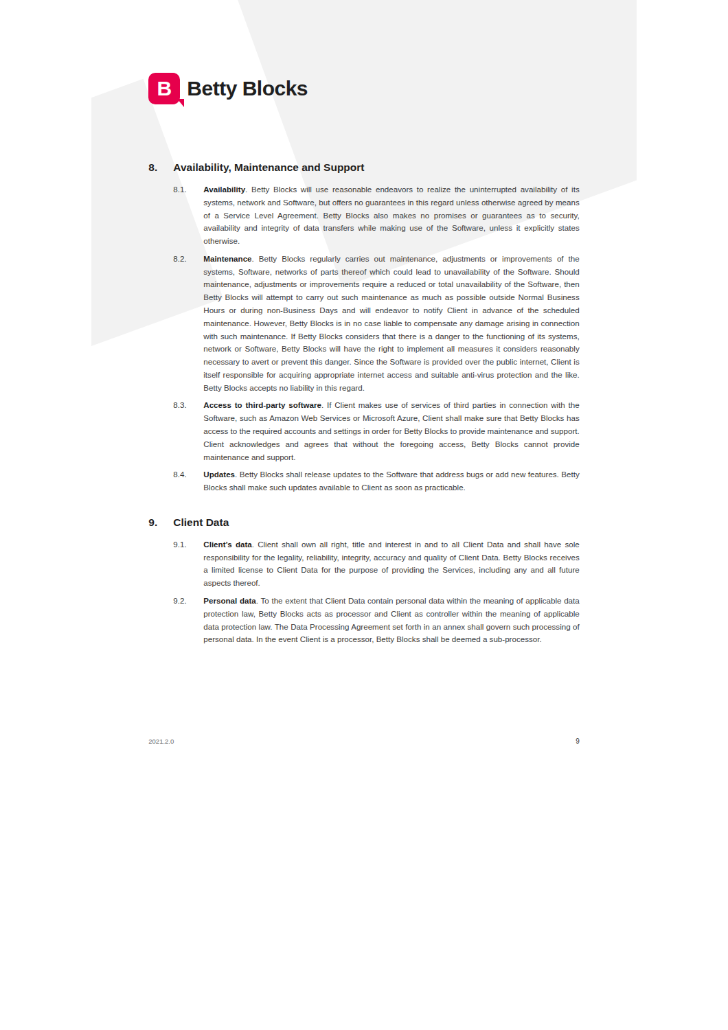Betty Blocks
8.
Availability, Maintenance and Support
8.1. Availability. Betty Blocks will use reasonable endeavors to realize the uninterrupted availability of its systems, network and Software, but offers no guarantees in this regard unless otherwise agreed by means of a Service Level Agreement. Betty Blocks also makes no promises or guarantees as to security, availability and integrity of data transfers while making use of the Software, unless it explicitly states otherwise.
8.2. Maintenance. Betty Blocks regularly carries out maintenance, adjustments or improvements of the systems, Software, networks of parts thereof which could lead to unavailability of the Software. Should maintenance, adjustments or improvements require a reduced or total unavailability of the Software, then Betty Blocks will attempt to carry out such maintenance as much as possible outside Normal Business Hours or during non-Business Days and will endeavor to notify Client in advance of the scheduled maintenance. However, Betty Blocks is in no case liable to compensate any damage arising in connection with such maintenance. If Betty Blocks considers that there is a danger to the functioning of its systems, network or Software, Betty Blocks will have the right to implement all measures it considers reasonably necessary to avert or prevent this danger. Since the Software is provided over the public internet, Client is itself responsible for acquiring appropriate internet access and suitable anti-virus protection and the like. Betty Blocks accepts no liability in this regard.
8.3. Access to third-party software. If Client makes use of services of third parties in connection with the Software, such as Amazon Web Services or Microsoft Azure, Client shall make sure that Betty Blocks has access to the required accounts and settings in order for Betty Blocks to provide maintenance and support. Client acknowledges and agrees that without the foregoing access, Betty Blocks cannot provide maintenance and support.
8.4. Updates. Betty Blocks shall release updates to the Software that address bugs or add new features. Betty Blocks shall make such updates available to Client as soon as practicable.
9.
Client Data
9.1. Client’s data. Client shall own all right, title and interest in and to all Client Data and shall have sole responsibility for the legality, reliability, integrity, accuracy and quality of Client Data. Betty Blocks receives a limited license to Client Data for the purpose of providing the Services, including any and all future aspects thereof.
9.2. Personal data. To the extent that Client Data contain personal data within the meaning of applicable data protection law, Betty Blocks acts as processor and Client as controller within the meaning of applicable data protection law. The Data Processing Agreement set forth in an annex shall govern such processing of personal data. In the event Client is a processor, Betty Blocks shall be deemed a sub-processor.
2021.2.0 9